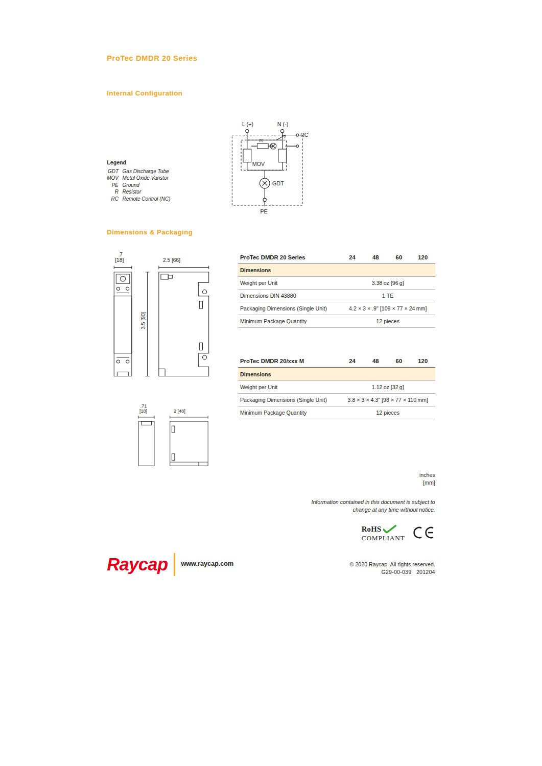ProTec DMDR 20 Series
Internal Configuration
Legend
| GDT | Gas Discharge Tube |
| MOV | Metal Oxide Varistor |
| PE | Ground |
| R | Resistor |
| RC | Remote Control (NC) |
L (+) N (-) R RC MOV GDT PE
Dimensions & Packaging
.7 [18] 2.5 [66] 3.5 [90]
.71 [18] 2 [48]
| ProTec DMDR 20 Series | 24 | 48 | 60 | 120 |
| --- | --- | --- | --- | --- |
| Dimensions |
| Weight per Unit | 3.38 oz [96 g] |
| Dimensions DIN 43880 | 1 TE |
| Packaging Dimensions (Single Unit) | 4.2 × 3 × .9" [109 × 77 × 24 mm] |
| Minimum Package Quantity | 12 pieces |
| ProTec DMDR 20/xxx M | 24 | 48 | 60 | 120 |
| --- | --- | --- | --- | --- |
| Dimensions |
| Weight per Unit | 1.12 oz [32 g] |
| Packaging Dimensions (Single Unit) | 3.8 × 3 × 4.3" [98 × 77 × 110 mm] |
| Minimum Package Quantity | 12 pieces |
inches
[mm]
Information contained in this document is subject to
change at any time without notice.
RoHS
COMPLIANT
Raycap
www.raycap.com
© 2020 Raycap All rights reserved.
G29-00-039 201204